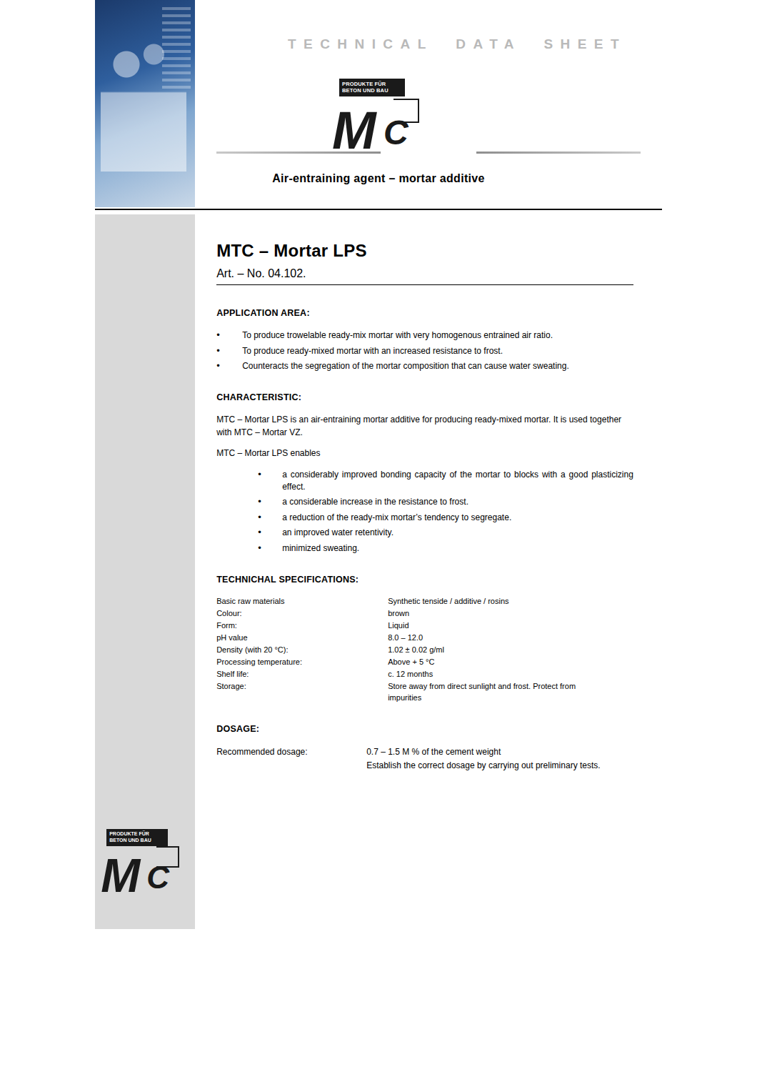TECHNICAL DATA SHEET
Produkte für
Beton und Bau
M C
Air-entraining agent – mortar additive
Produkte für
Beton und Bau
M C
MTC – Mortar LPS
Art. – No. 04.102.
Application area:
To produce trowelable ready-mix mortar with very homogenous entrained air ratio.
To produce ready-mixed mortar with an increased resistance to frost.
Counteracts the segregation of the mortar composition that can cause water sweating.
Characteristic:
MTC – Mortar LPS is an air-entraining mortar additive for producing ready-mixed mortar. It is used together with MTC – Mortar VZ.
MTC – Mortar LPS enables
a considerably improved bonding capacity of the mortar to blocks with a good plasticizing effect.
a considerable increase in the resistance to frost.
a reduction of the ready-mix mortar’s tendency to segregate.
an improved water retentivity.
minimized sweating.
Technichal specifications:
| Basic raw materials | Synthetic tenside / additive / rosins |
| Colour: | brown |
| Form: | Liquid |
| pH value | 8.0 – 12.0 |
| Density (with 20 °C): | 1.02 ± 0.02 g/ml |
| Processing temperature: | Above + 5 °C |
| Shelf life: | c. 12 months |
| Storage: | Store away from direct sunlight and frost. Protect from impurities |
Dosage:
Recommended dosage:
0.7 – 1.5 M % of the cement weight
Establish the correct dosage by carrying out preliminary tests.